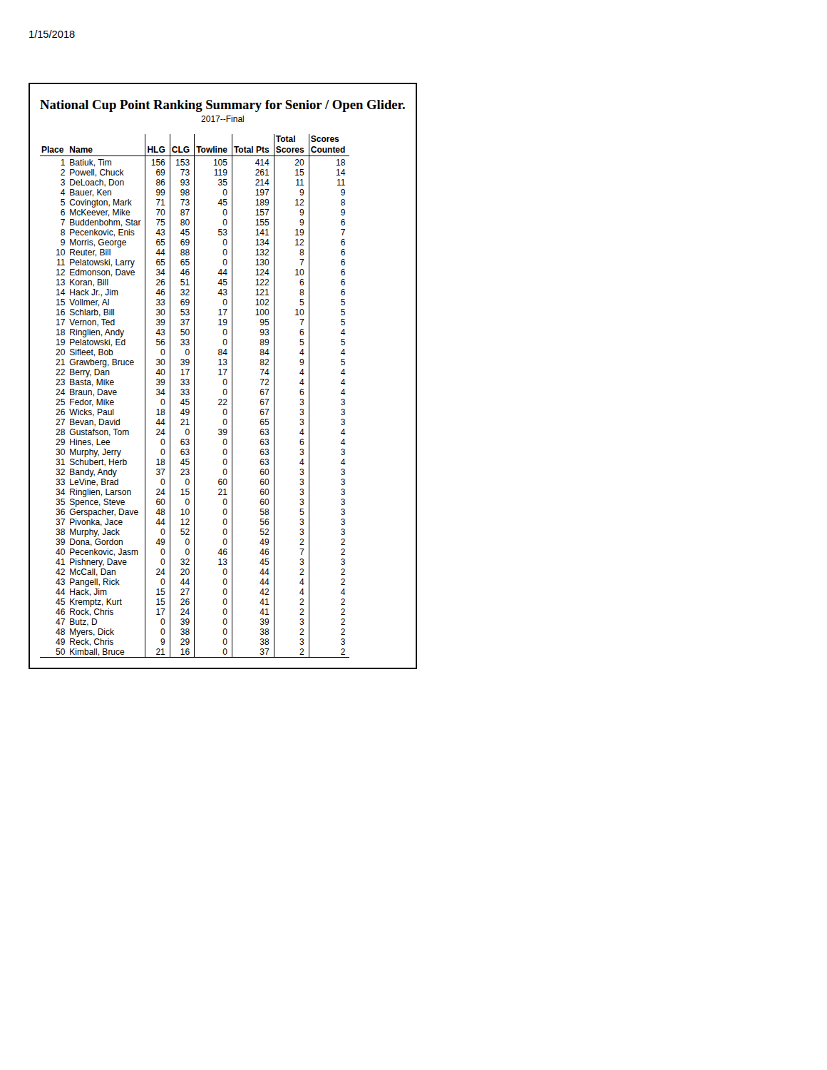1/15/2018
National Cup Point Ranking Summary for Senior / Open Glider.
2017--Final
| | | | | | | Total | Scores |
| --- | --- | --- | --- | --- | --- | --- | --- |
| Place | Name | HLG | CLG | Towline | Total Pts | Scores | Counted |
| 1 | Batiuk, Tim | 156 | 153 | 105 | 414 | 20 | 18 |
| 2 | Powell, Chuck | 69 | 73 | 119 | 261 | 15 | 14 |
| 3 | DeLoach, Don | 86 | 93 | 35 | 214 | 11 | 11 |
| 4 | Bauer, Ken | 99 | 98 | 0 | 197 | 9 | 9 |
| 5 | Covington, Mark | 71 | 73 | 45 | 189 | 12 | 8 |
| 6 | McKeever, Mike | 70 | 87 | 0 | 157 | 9 | 9 |
| 7 | Buddenbohm, Star | 75 | 80 | 0 | 155 | 9 | 6 |
| 8 | Pecenkovic, Enis | 43 | 45 | 53 | 141 | 19 | 7 |
| 9 | Morris, George | 65 | 69 | 0 | 134 | 12 | 6 |
| 10 | Reuter, Bill | 44 | 88 | 0 | 132 | 8 | 6 |
| 11 | Pelatowski, Larry | 65 | 65 | 0 | 130 | 7 | 6 |
| 12 | Edmonson, Dave | 34 | 46 | 44 | 124 | 10 | 6 |
| 13 | Koran, Bill | 26 | 51 | 45 | 122 | 6 | 6 |
| 14 | Hack Jr., Jim | 46 | 32 | 43 | 121 | 8 | 6 |
| 15 | Vollmer, Al | 33 | 69 | 0 | 102 | 5 | 5 |
| 16 | Schlarb, Bill | 30 | 53 | 17 | 100 | 10 | 5 |
| 17 | Vernon, Ted | 39 | 37 | 19 | 95 | 7 | 5 |
| 18 | Ringlien, Andy | 43 | 50 | 0 | 93 | 6 | 4 |
| 19 | Pelatowski, Ed | 56 | 33 | 0 | 89 | 5 | 5 |
| 20 | Sifleet, Bob | 0 | 0 | 84 | 84 | 4 | 4 |
| 21 | Grawberg, Bruce | 30 | 39 | 13 | 82 | 9 | 5 |
| 22 | Berry, Dan | 40 | 17 | 17 | 74 | 4 | 4 |
| 23 | Basta, Mike | 39 | 33 | 0 | 72 | 4 | 4 |
| 24 | Braun, Dave | 34 | 33 | 0 | 67 | 6 | 4 |
| 25 | Fedor, Mike | 0 | 45 | 22 | 67 | 3 | 3 |
| 26 | Wicks, Paul | 18 | 49 | 0 | 67 | 3 | 3 |
| 27 | Bevan, David | 44 | 21 | 0 | 65 | 3 | 3 |
| 28 | Gustafson, Tom | 24 | 0 | 39 | 63 | 4 | 4 |
| 29 | Hines, Lee | 0 | 63 | 0 | 63 | 6 | 4 |
| 30 | Murphy, Jerry | 0 | 63 | 0 | 63 | 3 | 3 |
| 31 | Schubert, Herb | 18 | 45 | 0 | 63 | 4 | 4 |
| 32 | Bandy, Andy | 37 | 23 | 0 | 60 | 3 | 3 |
| 33 | LeVine, Brad | 0 | 0 | 60 | 60 | 3 | 3 |
| 34 | Ringlien, Larson | 24 | 15 | 21 | 60 | 3 | 3 |
| 35 | Spence, Steve | 60 | 0 | 0 | 60 | 3 | 3 |
| 36 | Gerspacher, Dave | 48 | 10 | 0 | 58 | 5 | 3 |
| 37 | Pivonka, Jace | 44 | 12 | 0 | 56 | 3 | 3 |
| 38 | Murphy, Jack | 0 | 52 | 0 | 52 | 3 | 3 |
| 39 | Dona, Gordon | 49 | 0 | 0 | 49 | 2 | 2 |
| 40 | Pecenkovic, Jasm | 0 | 0 | 46 | 46 | 7 | 2 |
| 41 | Pishnery, Dave | 0 | 32 | 13 | 45 | 3 | 3 |
| 42 | McCall, Dan | 24 | 20 | 0 | 44 | 2 | 2 |
| 43 | Pangell, Rick | 0 | 44 | 0 | 44 | 4 | 2 |
| 44 | Hack, Jim | 15 | 27 | 0 | 42 | 4 | 4 |
| 45 | Kremptz, Kurt | 15 | 26 | 0 | 41 | 2 | 2 |
| 46 | Rock, Chris | 17 | 24 | 0 | 41 | 2 | 2 |
| 47 | Butz, D | 0 | 39 | 0 | 39 | 3 | 2 |
| 48 | Myers, Dick | 0 | 38 | 0 | 38 | 2 | 2 |
| 49 | Reck, Chris | 9 | 29 | 0 | 38 | 3 | 3 |
| 50 | Kimball, Bruce | 21 | 16 | 0 | 37 | 2 | 2 |